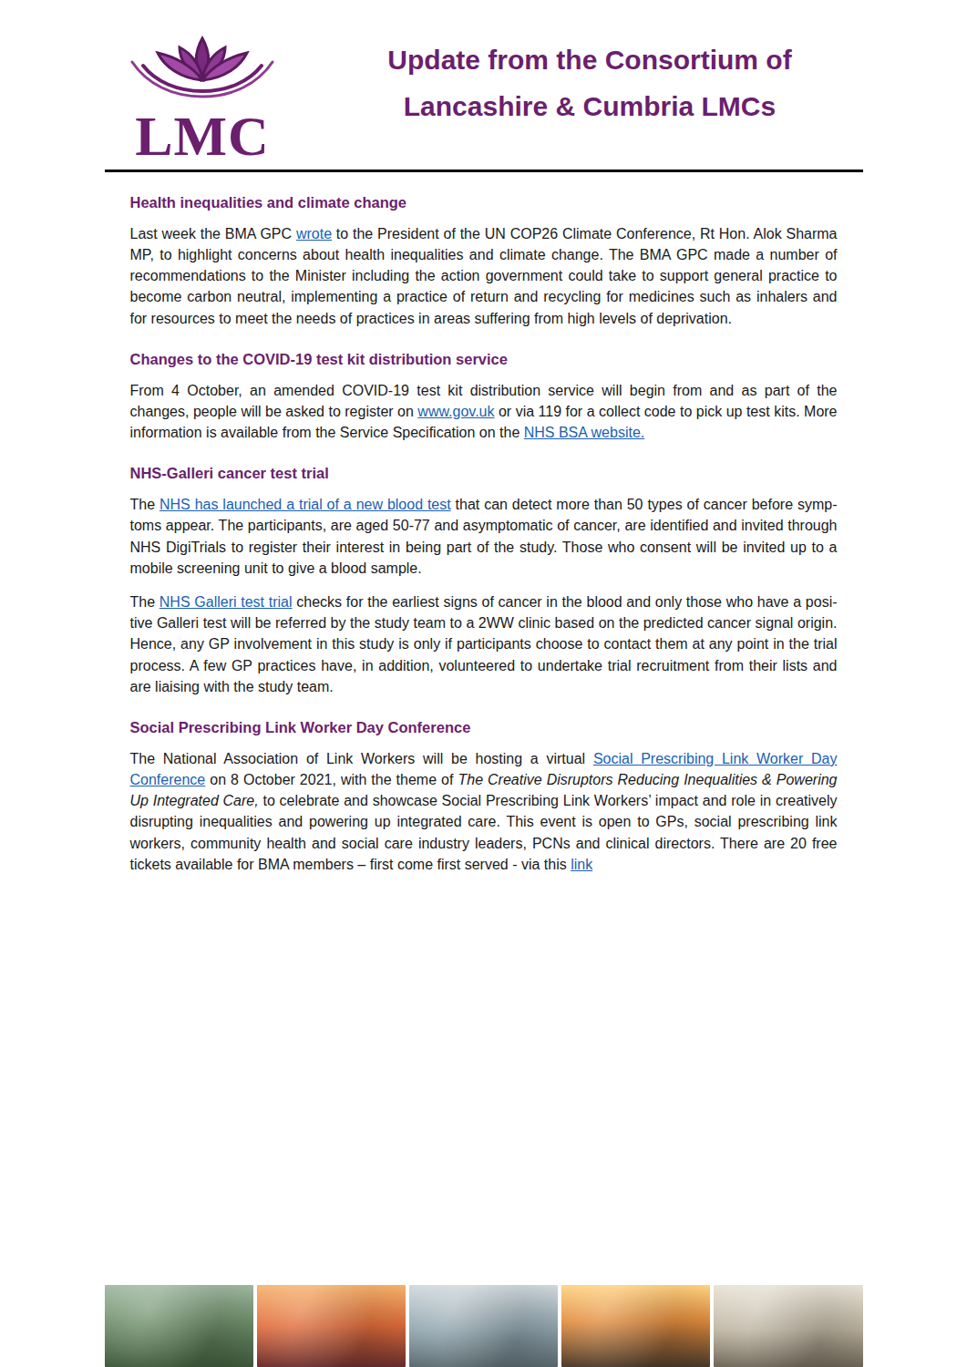LMC
Update from the Consortium of Lancashire & Cumbria LMCs
Health inequalities and climate change
Last week the BMA GPC wrote to the President of the UN COP26 Climate Conference, Rt Hon. Alok Sharma MP, to highlight concerns about health inequalities and climate change. The BMA GPC made a number of recommendations to the Minister including the action government could take to support general practice to become carbon neutral, implementing a practice of return and recycling for medicines such as inhalers and for resources to meet the needs of practices in areas suffering from high levels of deprivation.
Changes to the COVID-19 test kit distribution service
From 4 October, an amended COVID-19 test kit distribution service will begin from and as part of the changes, people will be asked to register on www.gov.uk or via 119 for a collect code to pick up test kits. More information is available from the Service Specification on the NHS BSA website.
NHS-Galleri cancer test trial
The NHS has launched a trial of a new blood test that can detect more than 50 types of cancer before symptoms appear. The participants, are aged 50-77 and asymptomatic of cancer, are identified and invited through NHS DigiTrials to register their interest in being part of the study. Those who consent will be invited up to a mobile screening unit to give a blood sample.
The NHS Galleri test trial checks for the earliest signs of cancer in the blood and only those who have a positive Galleri test will be referred by the study team to a 2WW clinic based on the predicted cancer signal origin. Hence, any GP involvement in this study is only if participants choose to contact them at any point in the trial process. A few GP practices have, in addition, volunteered to undertake trial recruitment from their lists and are liaising with the study team.
Social Prescribing Link Worker Day Conference
The National Association of Link Workers will be hosting a virtual Social Prescribing Link Worker Day Conference on 8 October 2021, with the theme of The Creative Disruptors Reducing Inequalities & Powering Up Integrated Care, to celebrate and showcase Social Prescribing Link Workers’ impact and role in creatively disrupting inequalities and powering up integrated care. This event is open to GPs, social prescribing link workers, community health and social care industry leaders, PCNs and clinical directors. There are 20 free tickets available for BMA members – first come first served - via this link